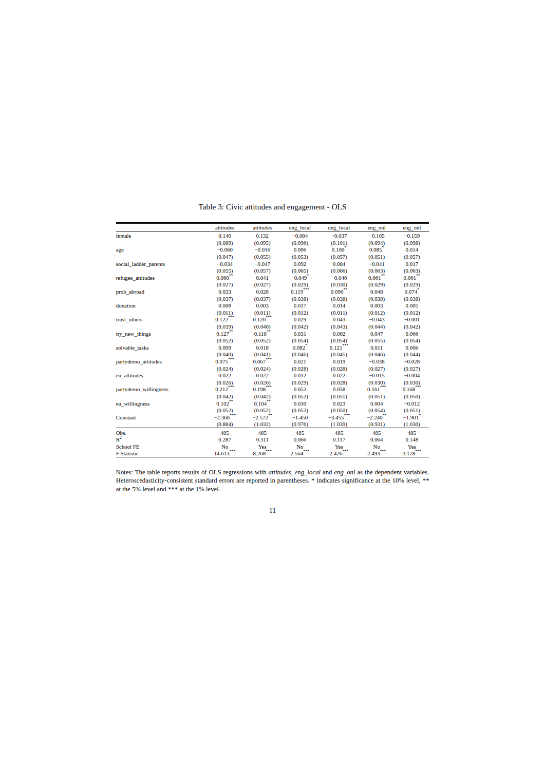Table 3: Civic attitudes and engagement - OLS
| | attitudes | attitudes | eng_local | eng_local | eng_onl | eng_onl |
| female | 0.140 | 0.132 | −0.084 | −0.037 | −0.105 | −0.159 |
| | (0.089) | (0.095) | (0.096) | (0.101) | (0.094) | (0.098) |
| age | −0.060 | −0.016 | 0.006 | 0.100 * | 0.085 * | 0.014 |
| | (0.047) | (0.055) | (0.053) | (0.057) | (0.051) | (0.057) |
| social_ladder_parents | −0.034 | −0.047 | 0.092 | 0.084 | −0.041 | 0.017 |
| | (0.055) | (0.057) | (0.065) | (0.066) | (0.063) | (0.063) |
| refugee_attitudes | 0.060 ** | 0.041 | −0.049 * | −0.046 | 0.061 ** | 0.061 ** |
| | (0.027) | (0.027) | (0.029) | (0.030) | (0.029) | (0.029) |
| prob_abroad | 0.033 | 0.028 | 0.119 *** | 0.090 ** | 0.048 | 0.074 * |
| | (0.037) | (0.037) | (0.038) | (0.038) | (0.038) | (0.038) |
| donation | 0.008 | 0.003 | 0.017 | 0.014 | 0.003 | 0.005 |
| | (0.011) | (0.011) | (0.012) | (0.011) | (0.012) | (0.012) |
| trust_others | 0.122 *** | 0.120 *** | 0.029 | 0.043 | −0.043 | −0.001 |
| | (0.039) | (0.040) | (0.042) | (0.043) | (0.044) | (0.042) |
| try_new_things | 0.127 ** | 0.118 ** | 0.031 | 0.002 | 0.047 | 0.066 |
| | (0.052) | (0.052) | (0.054) | (0.054) | (0.055) | (0.054) |
| solvable_tasks | 0.009 | 0.018 | 0.082 * | 0.121 *** | 0.011 | 0.006 |
| | (0.040) | (0.041) | (0.046) | (0.045) | (0.046) | (0.044) |
| partydemo_attitudes | 0.075 *** | 0.067 *** | 0.021 | 0.019 | −0.038 | −0.028 |
| | (0.024) | (0.024) | (0.028) | (0.028) | (0.027) | (0.027) |
| eu_attitudes | 0.022 | 0.022 | 0.012 | 0.022 | −0.015 | −0.004 |
| | (0.026) | (0.026) | (0.029) | (0.028) | (0.030) | (0.030) |
| partydemo_willingness | 0.212 *** | 0.198 *** | 0.052 | 0.058 | 0.161 *** | 0.168 *** |
| | (0.042) | (0.042) | (0.052) | (0.051) | (0.051) | (0.050) |
| eu_willingness | 0.102 ** | 0.104 ** | 0.030 | 0.023 | 0.004 | −0.012 |
| | (0.052) | (0.052) | (0.052) | (0.050) | (0.054) | (0.051) |
| Constant | −2.360 *** | −2.572 ** | −1.450 | −3.455 *** | −2.240 ** | −1.901 * |
| | (0.884) | (1.032) | (0.976) | (1.039) | (0.931) | (1.030) |
| Obs. | 485 | 485 | 485 | 485 | 485 | 485 |
| R 2 | 0.287 | 0.311 | 0.066 | 0.117 | 0.064 | 0.148 |
| School FE | No | Yes | No | Yes | No | Yes |
| F Statistic | 14.613 *** | 8.268 *** | 2.564 *** | 2.426 *** | 2.493 *** | 3.178 *** |
Notes: The table reports results of OLS regressions with attitudes, eng_local and eng_onl as the dependent variables. Heteroscedasticity-consistent standard errors are reported in parentheses. * indicates significance at the 10% level, ** at the 5% level and *** at the 1% level.
11